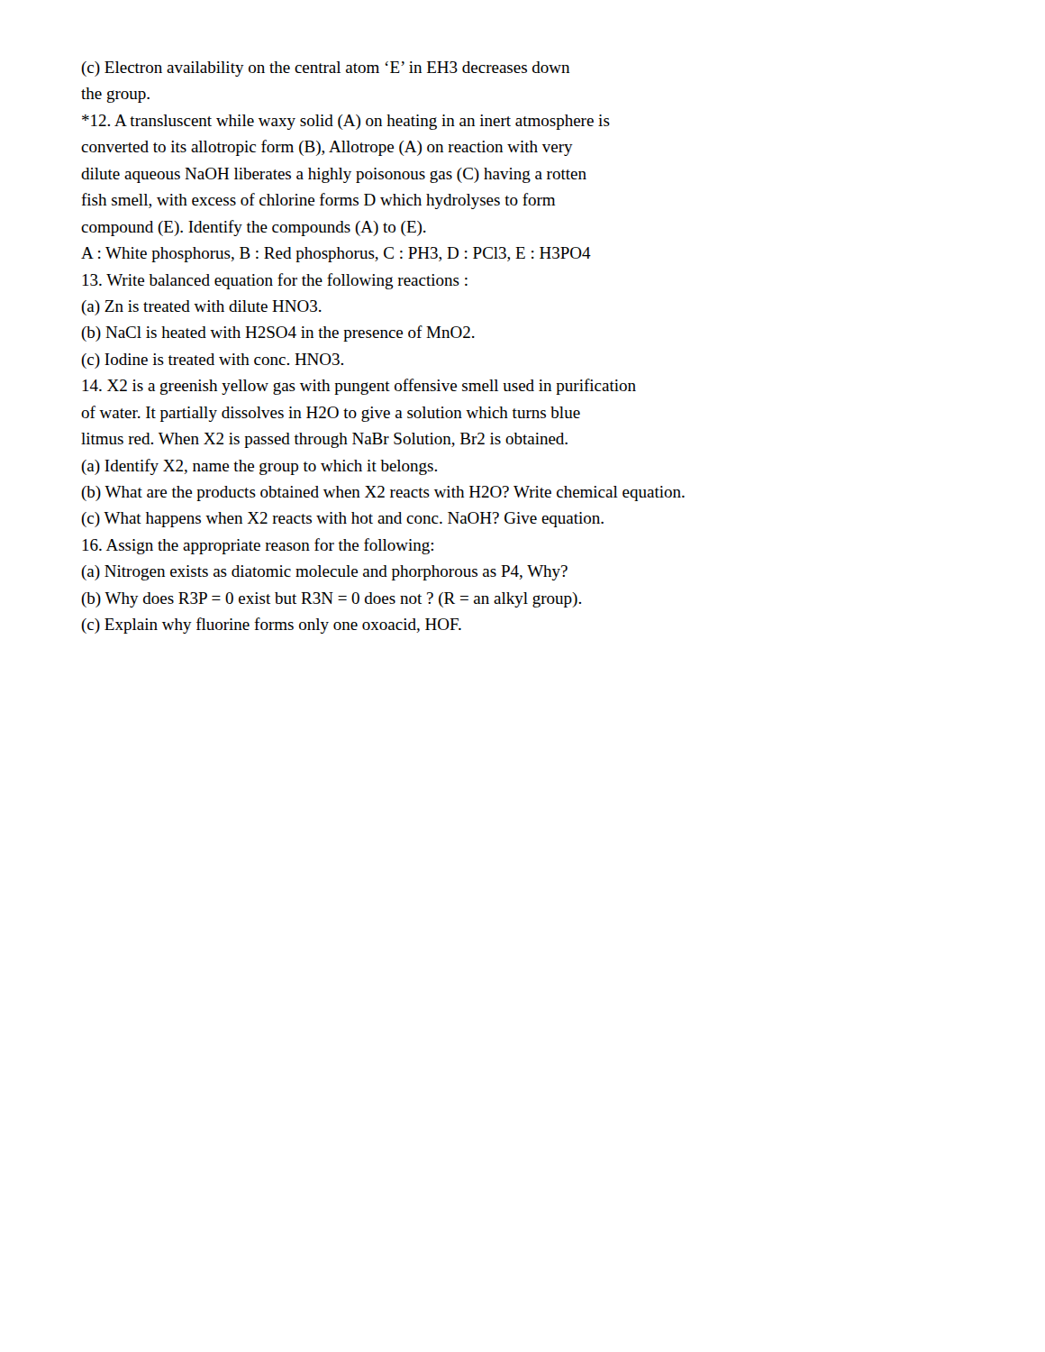(c) Electron availability on the central atom ‘E’ in EH3 decreases down
the group.
*12. A transluscent while waxy solid (A) on heating in an inert atmosphere is
converted to its allotropic form (B), Allotrope (A) on reaction with very
dilute aqueous NaOH liberates a highly poisonous gas (C) having a rotten
fish smell, with excess of chlorine forms D which hydrolyses to form
compound (E). Identify the compounds (A) to (E).
A : White phosphorus, B : Red phosphorus, C : PH3, D : PCl3, E : H3PO4
13. Write balanced equation for the following reactions :
(a) Zn is treated with dilute HNO3.
(b) NaCl is heated with H2SO4 in the presence of MnO2.
(c) Iodine is treated with conc. HNO3.
14. X2 is a greenish yellow gas with pungent offensive smell used in purification
of water. It partially dissolves in H2O to give a solution which turns blue
litmus red. When X2 is passed through NaBr Solution, Br2 is obtained.
(a) Identify X2, name the group to which it belongs.
(b) What are the products obtained when X2 reacts with H2O? Write chemical equation.
(c) What happens when X2 reacts with hot and conc. NaOH? Give equation.
16. Assign the appropriate reason for the following:
(a) Nitrogen exists as diatomic molecule and phorphorous as P4, Why?
(b) Why does R3P = 0 exist but R3N = 0 does not ? (R = an alkyl group).
(c) Explain why fluorine forms only one oxoacid, HOF.